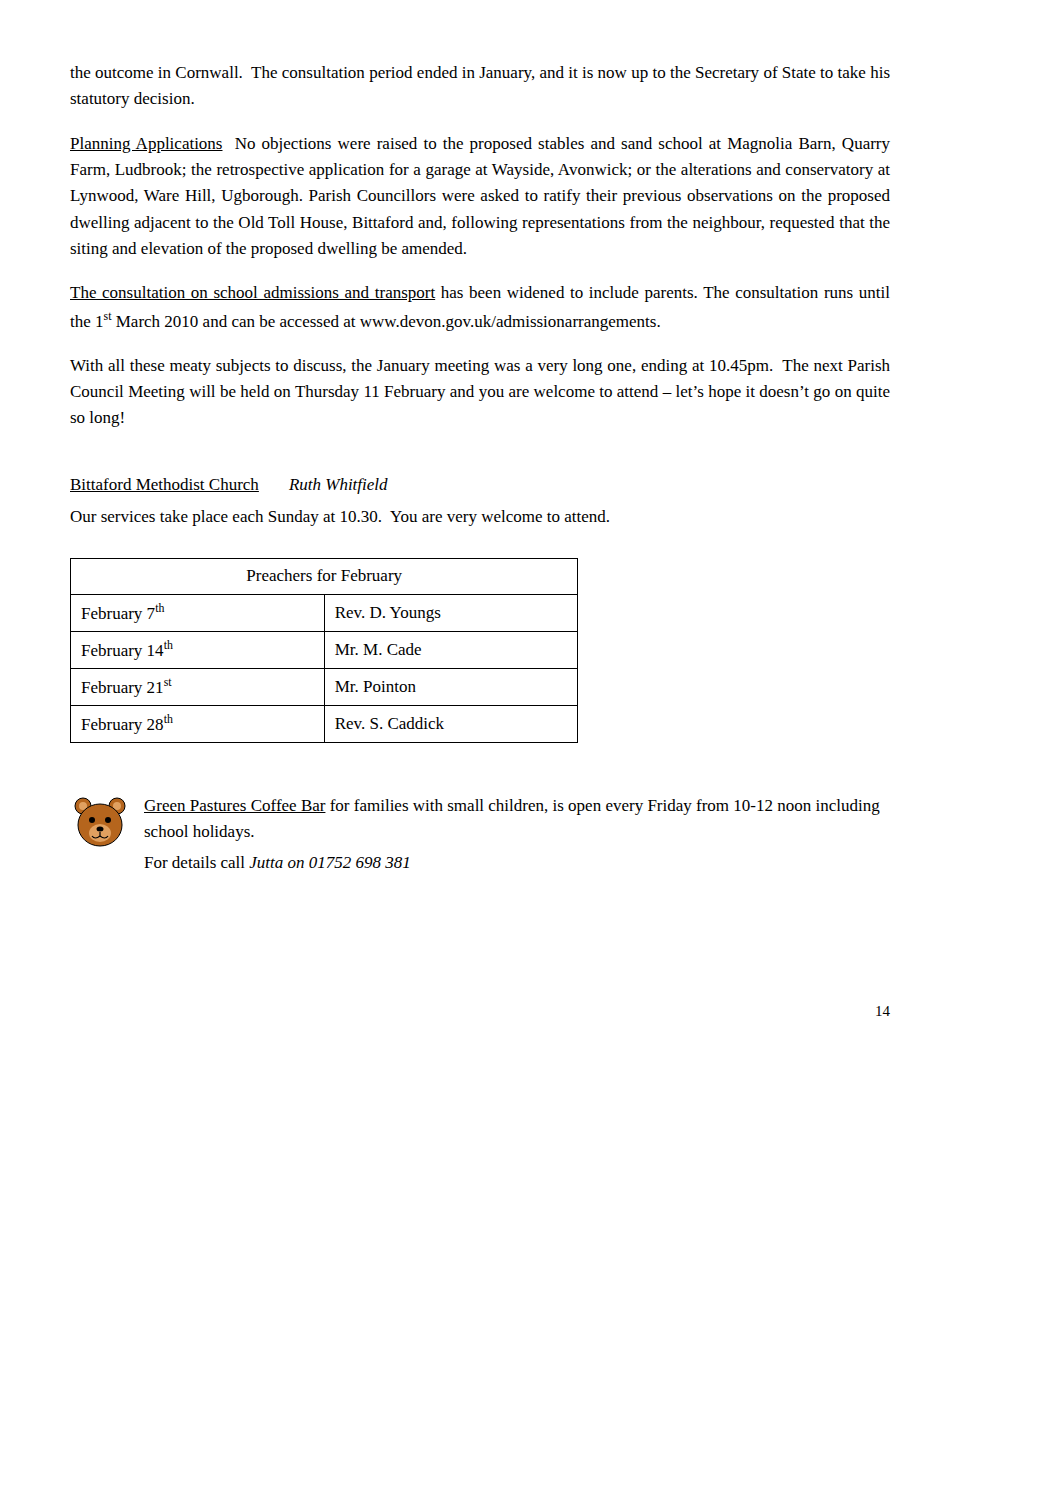the outcome in Cornwall. The consultation period ended in January, and it is now up to the Secretary of State to take his statutory decision.
Planning Applications No objections were raised to the proposed stables and sand school at Magnolia Barn, Quarry Farm, Ludbrook; the retrospective application for a garage at Wayside, Avonwick; or the alterations and conservatory at Lynwood, Ware Hill, Ugborough. Parish Councillors were asked to ratify their previous observations on the proposed dwelling adjacent to the Old Toll House, Bittaford and, following representations from the neighbour, requested that the siting and elevation of the proposed dwelling be amended.
The consultation on school admissions and transport has been widened to include parents. The consultation runs until the 1st March 2010 and can be accessed at www.devon.gov.uk/admissionarrangements.
With all these meaty subjects to discuss, the January meeting was a very long one, ending at 10.45pm. The next Parish Council Meeting will be held on Thursday 11 February and you are welcome to attend – let’s hope it doesn’t go on quite so long!
Bittaford Methodist Church Ruth Whitfield
Our services take place each Sunday at 10.30. You are very welcome to attend.
Preachers for February
| February 7 th | Rev. D. Youngs |
| February 14 th | Mr. M. Cade |
| February 21 st | Mr. Pointon |
| February 28 th | Rev. S. Caddick |
Green Pastures Coffee Bar for families with small children, is open every Friday from 10-12 noon including school holidays.
For details call Jutta on 01752 698 381
14